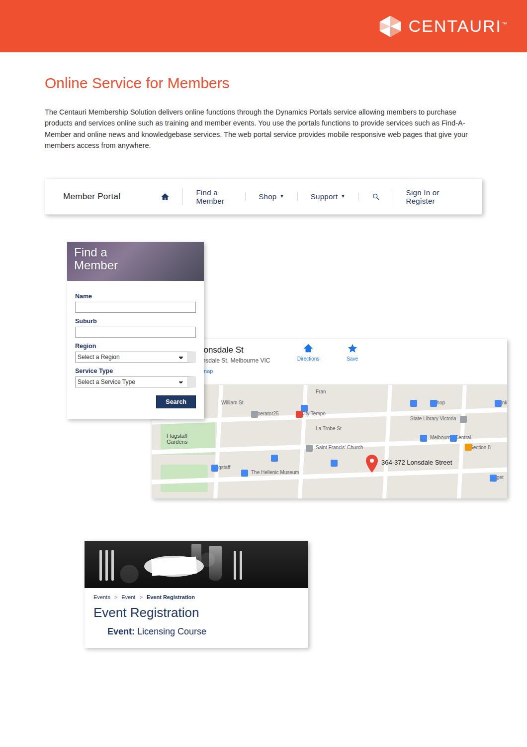CENTAURI™
Online Service for Members
The Centauri Membership Solution delivers online functions through the Dynamics Portals service allowing members to purchase products and services online such as training and member events. You use the portals functions to provide services such as Find-A-Member and online news and knowledgebase services. The web portal service provides mobile responsive web pages that give your members access from anywhere.
Member Portal
Find a Member
Shop ▼
Support ▼
Sign In or Register
Lonsdale St
onsdale St, Melbourne VIC
r map
Directions
Save
Fran Fran Flagstaff
Gardens William St Operator25 City Tempo La Trobe St State Library Victoria rkshop Trunk Melbourne Central Saint Francis' Church Section 8 Flagstaff The Hellenic Museum Target
364-372 Lonsdale Street
Find a
Member
Name Suburb Region Select a Region Service Type Select a Service Type Search
Events > Event > Event Registration
Event Registration
Event: Licensing Course